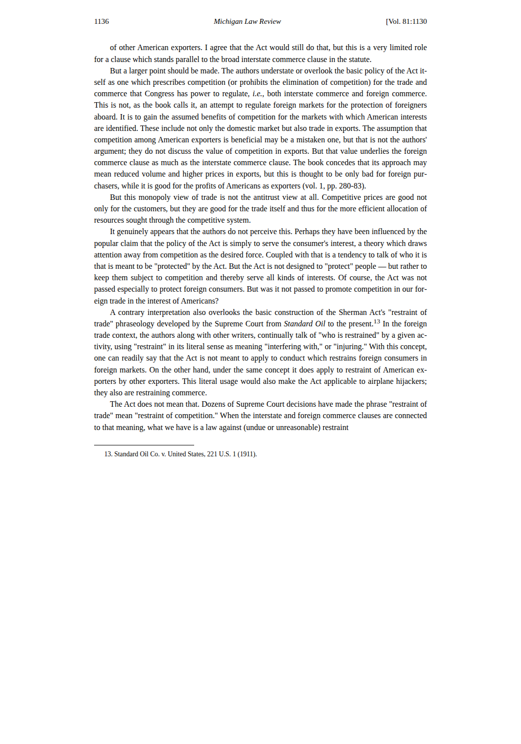1136 Michigan Law Review [Vol. 81:1130
of other American exporters. I agree that the Act would still do that, but this is a very limited role for a clause which stands parallel to the broad interstate commerce clause in the statute.
But a larger point should be made. The authors understate or overlook the basic policy of the Act itself as one which prescribes competition (or prohibits the elimination of competition) for the trade and commerce that Congress has power to regulate, i.e., both interstate commerce and foreign commerce. This is not, as the book calls it, an attempt to regulate foreign markets for the protection of foreigners aboard. It is to gain the assumed benefits of competition for the markets with which American interests are identified. These include not only the domestic market but also trade in exports. The assumption that competition among American exporters is beneficial may be a mistaken one, but that is not the authors' argument; they do not discuss the value of competition in exports. But that value underlies the foreign commerce clause as much as the interstate commerce clause. The book concedes that its approach may mean reduced volume and higher prices in exports, but this is thought to be only bad for foreign purchasers, while it is good for the profits of Americans as exporters (vol. 1, pp. 280-83).
But this monopoly view of trade is not the antitrust view at all. Competitive prices are good not only for the customers, but they are good for the trade itself and thus for the more efficient allocation of resources sought through the competitive system.
It genuinely appears that the authors do not perceive this. Perhaps they have been influenced by the popular claim that the policy of the Act is simply to serve the consumer's interest, a theory which draws attention away from competition as the desired force. Coupled with that is a tendency to talk of who it is that is meant to be "protected" by the Act. But the Act is not designed to "protect" people — but rather to keep them subject to competition and thereby serve all kinds of interests. Of course, the Act was not passed especially to protect foreign consumers. But was it not passed to promote competition in our foreign trade in the interest of Americans?
A contrary interpretation also overlooks the basic construction of the Sherman Act's "restraint of trade" phraseology developed by the Supreme Court from Standard Oil to the present.13 In the foreign trade context, the authors along with other writers, continually talk of "who is restrained" by a given activity, using "restraint" in its literal sense as meaning "interfering with," or "injuring." With this concept, one can readily say that the Act is not meant to apply to conduct which restrains foreign consumers in foreign markets. On the other hand, under the same concept it does apply to restraint of American exporters by other exporters. This literal usage would also make the Act applicable to airplane hijackers; they also are restraining commerce.
The Act does not mean that. Dozens of Supreme Court decisions have made the phrase "restraint of trade" mean "restraint of competition." When the interstate and foreign commerce clauses are connected to that meaning, what we have is a law against (undue or unreasonable) restraint
13. Standard Oil Co. v. United States, 221 U.S. 1 (1911).